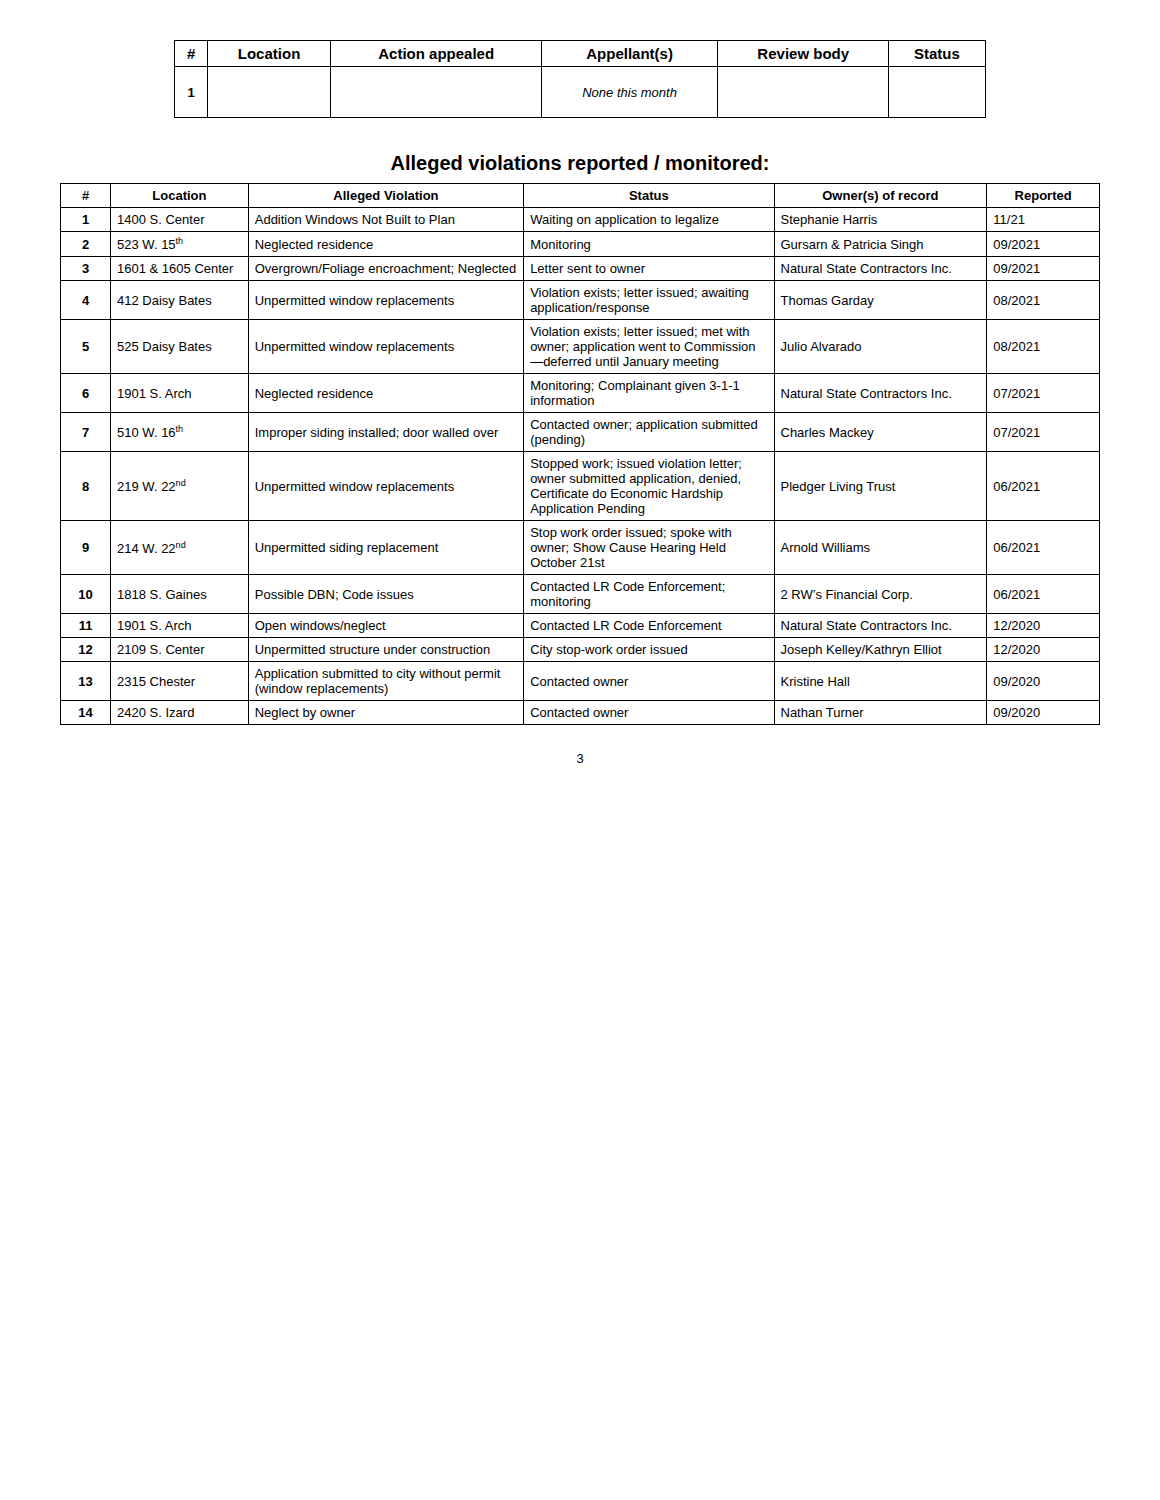| # | Location | Action appealed | Appellant(s) | Review body | Status |
| --- | --- | --- | --- | --- | --- |
| 1 | | | None this month | | |
Alleged violations reported / monitored:
| # | Location | Alleged Violation | Status | Owner(s) of record | Reported |
| --- | --- | --- | --- | --- | --- |
| 1 | 1400 S. Center | Addition Windows Not Built to Plan | Waiting on application to legalize | Stephanie Harris | 11/21 |
| 2 | 523 W. 15 th | Neglected residence | Monitoring | Gursarn & Patricia Singh | 09/2021 |
| 3 | 1601 & 1605 Center | Overgrown/Foliage encroachment; Neglected | Letter sent to owner | Natural State Contractors Inc. | 09/2021 |
| 4 | 412 Daisy Bates | Unpermitted window replacements | Violation exists; letter issued; awaiting application/response | Thomas Garday | 08/2021 |
| 5 | 525 Daisy Bates | Unpermitted window replacements | Violation exists; letter issued; met with owner; application went to Commission—deferred until January meeting | Julio Alvarado | 08/2021 |
| 6 | 1901 S. Arch | Neglected residence | Monitoring; Complainant given 3-1-1 information | Natural State Contractors Inc. | 07/2021 |
| 7 | 510 W. 16 th | Improper siding installed; door walled over | Contacted owner; application submitted (pending) | Charles Mackey | 07/2021 |
| 8 | 219 W. 22 nd | Unpermitted window replacements | Stopped work; issued violation letter; owner submitted application, denied, Certificate do Economic Hardship Application Pending | Pledger Living Trust | 06/2021 |
| 9 | 214 W. 22 nd | Unpermitted siding replacement | Stop work order issued; spoke with owner; Show Cause Hearing Held October 21st | Arnold Williams | 06/2021 |
| 10 | 1818 S. Gaines | Possible DBN; Code issues | Contacted LR Code Enforcement; monitoring | 2 RW’s Financial Corp. | 06/2021 |
| 11 | 1901 S. Arch | Open windows/neglect | Contacted LR Code Enforcement | Natural State Contractors Inc. | 12/2020 |
| 12 | 2109 S. Center | Unpermitted structure under construction | City stop-work order issued | Joseph Kelley/Kathryn Elliot | 12/2020 |
| 13 | 2315 Chester | Application submitted to city without permit (window replacements) | Contacted owner | Kristine Hall | 09/2020 |
| 14 | 2420 S. Izard | Neglect by owner | Contacted owner | Nathan Turner | 09/2020 |
3